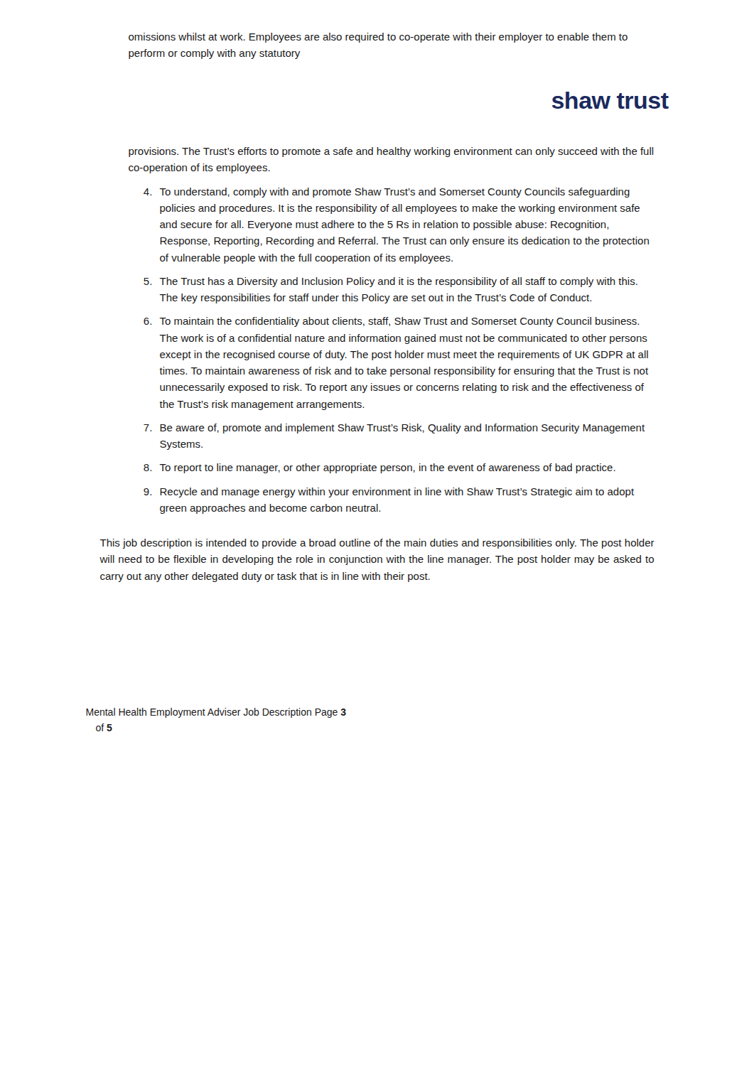omissions whilst at work. Employees are also required to co-operate with their employer to enable them to perform or comply with any statutory
shaw trust
provisions. The Trust’s efforts to promote a safe and healthy working environment can only succeed with the full co-operation of its employees.
To understand, comply with and promote Shaw Trust’s and Somerset County Councils safeguarding policies and procedures. It is the responsibility of all employees to make the working environment safe and secure for all. Everyone must adhere to the 5 Rs in relation to possible abuse: Recognition, Response, Reporting, Recording and Referral. The Trust can only ensure its dedication to the protection of vulnerable people with the full cooperation of its employees.
The Trust has a Diversity and Inclusion Policy and it is the responsibility of all staff to comply with this. The key responsibilities for staff under this Policy are set out in the Trust’s Code of Conduct.
To maintain the confidentiality about clients, staff, Shaw Trust and Somerset County Council business. The work is of a confidential nature and information gained must not be communicated to other persons except in the recognised course of duty. The post holder must meet the requirements of UK GDPR at all times. To maintain awareness of risk and to take personal responsibility for ensuring that the Trust is not unnecessarily exposed to risk. To report any issues or concerns relating to risk and the effectiveness of the Trust’s risk management arrangements.
Be aware of, promote and implement Shaw Trust’s Risk, Quality and Information Security Management Systems.
To report to line manager, or other appropriate person, in the event of awareness of bad practice.
Recycle and manage energy within your environment in line with Shaw Trust’s Strategic aim to adopt green approaches and become carbon neutral.
This job description is intended to provide a broad outline of the main duties and responsibilities only. The post holder will need to be flexible in developing the role in conjunction with the line manager. The post holder may be asked to carry out any other delegated duty or task that is in line with their post.
Mental Health Employment Adviser Job Description Page 3
of 5